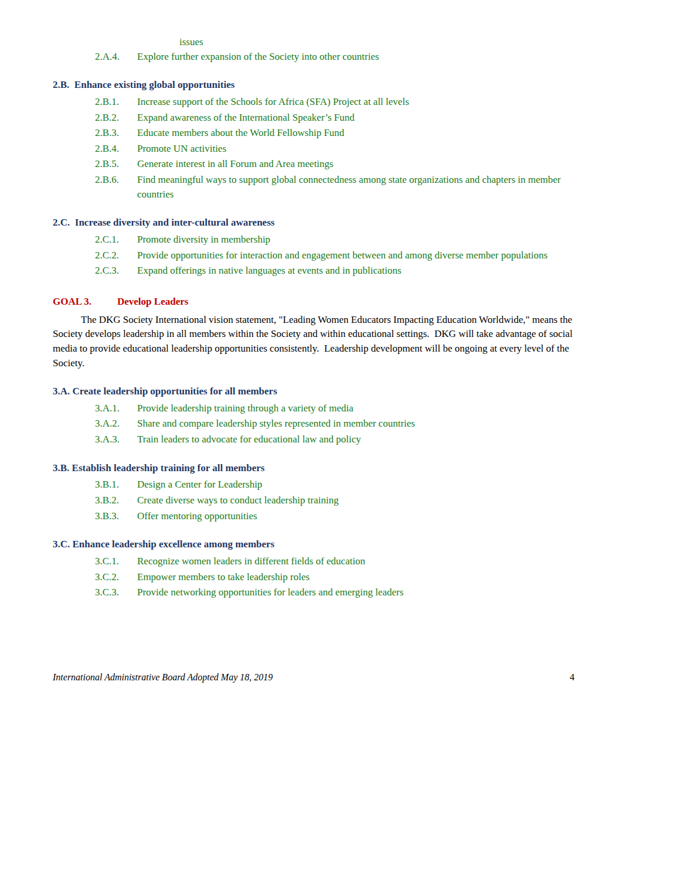issues
2.A.4. Explore further expansion of the Society into other countries
2.B. Enhance existing global opportunities
2.B.1. Increase support of the Schools for Africa (SFA) Project at all levels
2.B.2. Expand awareness of the International Speaker’s Fund
2.B.3. Educate members about the World Fellowship Fund
2.B.4. Promote UN activities
2.B.5. Generate interest in all Forum and Area meetings
2.B.6. Find meaningful ways to support global connectedness among state organizations and chapters in member countries
2.C. Increase diversity and inter-cultural awareness
2.C.1. Promote diversity in membership
2.C.2. Provide opportunities for interaction and engagement between and among diverse member populations
2.C.3. Expand offerings in native languages at events and in publications
GOAL 3. Develop Leaders
The DKG Society International vision statement, "Leading Women Educators Impacting Education Worldwide," means the Society develops leadership in all members within the Society and within educational settings. DKG will take advantage of social media to provide educational leadership opportunities consistently. Leadership development will be ongoing at every level of the Society.
3.A. Create leadership opportunities for all members
3.A.1. Provide leadership training through a variety of media
3.A.2. Share and compare leadership styles represented in member countries
3.A.3. Train leaders to advocate for educational law and policy
3.B. Establish leadership training for all members
3.B.1. Design a Center for Leadership
3.B.2. Create diverse ways to conduct leadership training
3.B.3. Offer mentoring opportunities
3.C. Enhance leadership excellence among members
3.C.1. Recognize women leaders in different fields of education
3.C.2. Empower members to take leadership roles
3.C.3. Provide networking opportunities for leaders and emerging leaders
International Administrative Board Adopted May 18, 2019 4